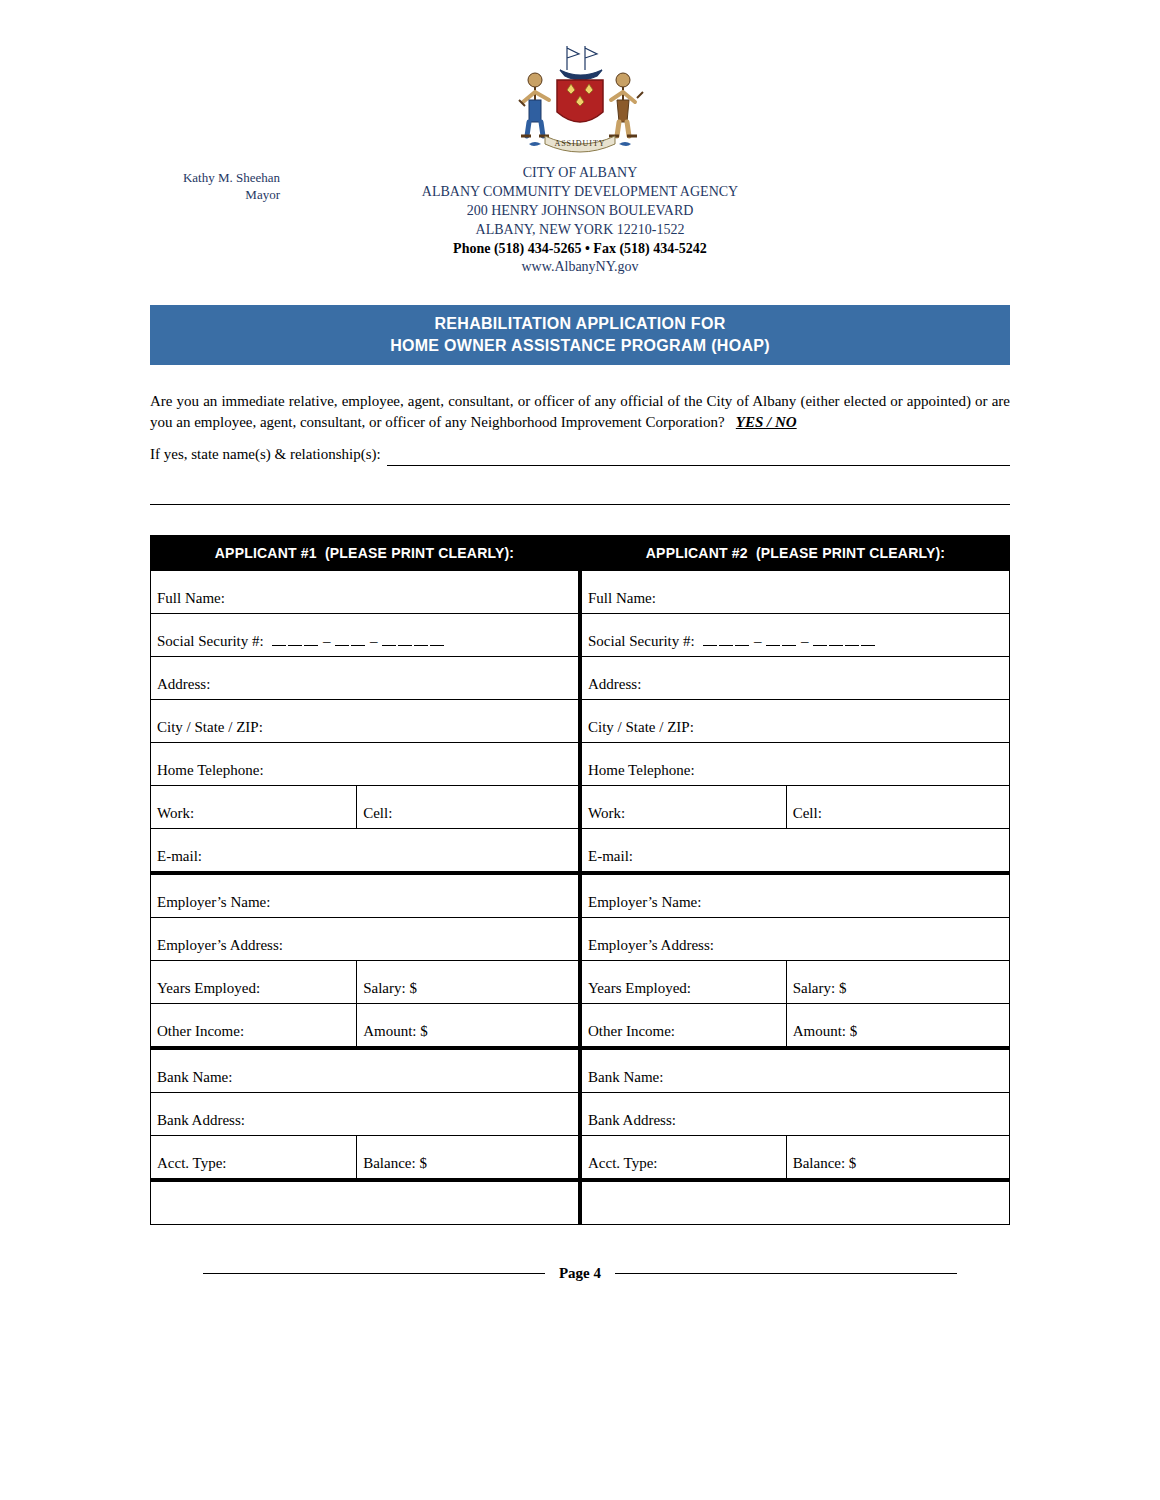ASSIDUITY
Kathy M. Sheehan
Mayor
CITY OF ALBANY
ALBANY COMMUNITY DEVELOPMENT AGENCY
200 HENRY JOHNSON BOULEVARD
ALBANY, NEW YORK 12210-1522
Phone (518) 434-5265 • Fax (518) 434-5242
www.AlbanyNY.gov
REHABILITATION APPLICATION FOR
HOME OWNER ASSISTANCE PROGRAM (HOAP)
Are you an immediate relative, employee, agent, consultant, or officer of any official of the City of Albany (either elected or appointed) or are you an employee, agent, consultant, or officer of any Neighborhood Improvement Corporation? YES / NO
If yes, state name(s) & relationship(s):
| APPLICANT #1 (PLEASE PRINT CLEARLY): | APPLICANT #2 (PLEASE PRINT CLEARLY): |
| Full Name: | Full Name: |
| Social Security #: – – | Social Security #: – – |
| Address: | Address: |
| City / State / ZIP: | City / State / ZIP: |
| Home Telephone: | Home Telephone: |
| Work: | Cell: | Work: | Cell: |
| E-mail: | E-mail: |
| Employer’s Name: | Employer’s Name: |
| Employer’s Address: | Employer’s Address: |
| Years Employed: | Salary: $ | Years Employed: | Salary: $ |
| Other Income: | Amount: $ | Other Income: | Amount: $ |
| Bank Name: | Bank Name: |
| Bank Address: | Bank Address: |
| Acct. Type: | Balance: $ | Acct. Type: | Balance: $ |
Page 4